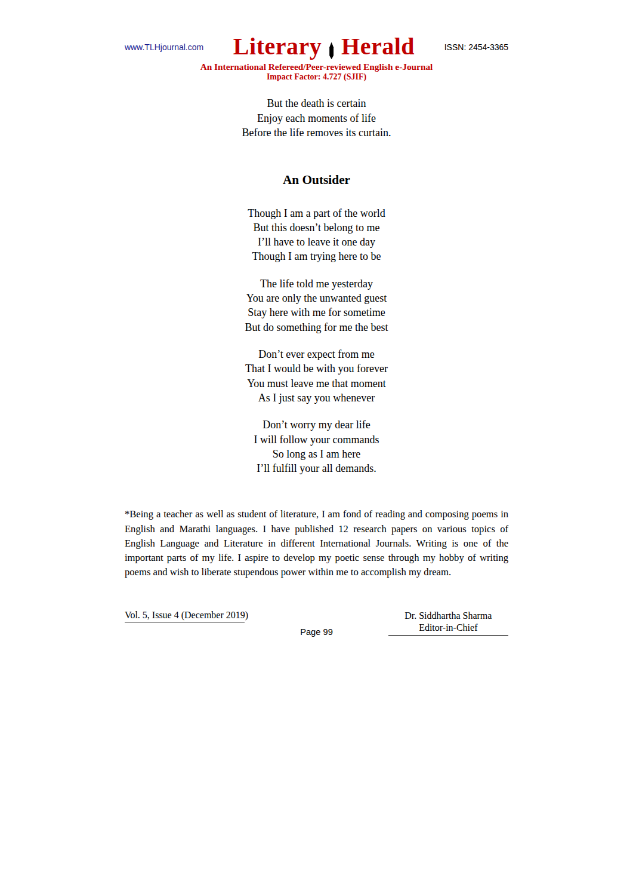www.TLHjournal.com
Literary Herald
ISSN: 2454-3365
An International Refereed/Peer-reviewed English e-Journal
Impact Factor: 4.727 (SJIF)
But the death is certain
Enjoy each moments of life
Before the life removes its curtain.
An Outsider
Though I am a part of the world
But this doesn’t belong to me
I’ll have to leave it one day
Though I am trying here to be
The life told me yesterday
You are only the unwanted guest
Stay here with me for sometime
But do something for me the best
Don’t ever expect from me
That I would be with you forever
You must leave me that moment
As I just say you whenever
Don’t worry my dear life
I will follow your commands
So long as I am here
I’ll fulfill your all demands.
*Being a teacher as well as student of literature, I am fond of reading and composing poems in English and Marathi languages. I have published 12 research papers on various topics of English Language and Literature in different International Journals. Writing is one of the important parts of my life. I aspire to develop my poetic sense through my hobby of writing poems and wish to liberate stupendous power within me to accomplish my dream.
Vol. 5, Issue 4 (December 2019)
Dr. Siddhartha Sharma
Editor-in-Chief
Page 99